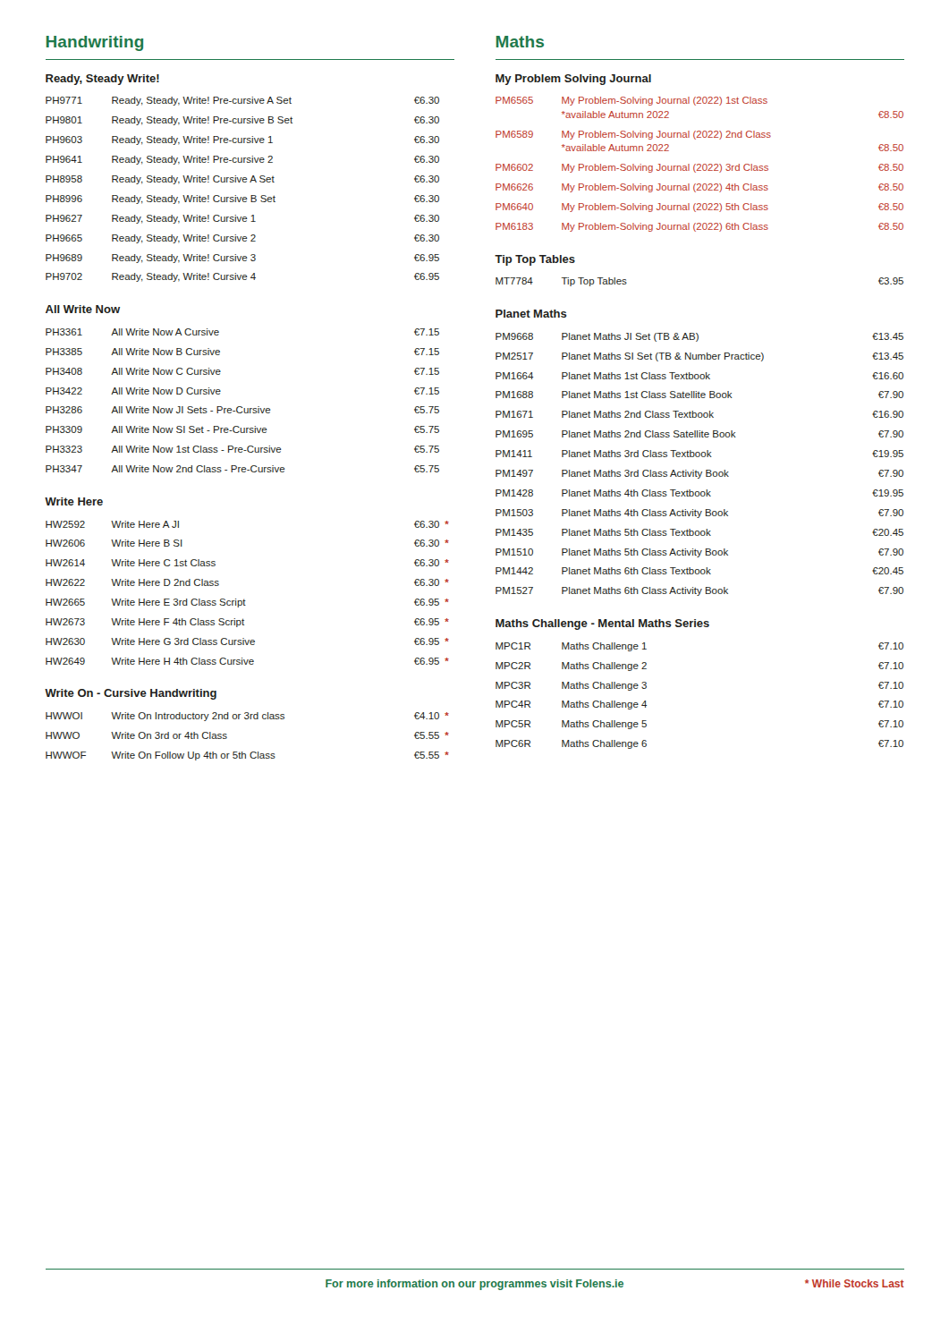Handwriting
Ready, Steady Write!
| PH9771 | Ready, Steady, Write! Pre-cursive A Set | €6.30 | |
| PH9801 | Ready, Steady, Write! Pre-cursive B Set | €6.30 | |
| PH9603 | Ready, Steady, Write! Pre-cursive 1 | €6.30 | |
| PH9641 | Ready, Steady, Write! Pre-cursive 2 | €6.30 | |
| PH8958 | Ready, Steady, Write! Cursive A Set | €6.30 | |
| PH8996 | Ready, Steady, Write! Cursive B Set | €6.30 | |
| PH9627 | Ready, Steady, Write! Cursive 1 | €6.30 | |
| PH9665 | Ready, Steady, Write! Cursive 2 | €6.30 | |
| PH9689 | Ready, Steady, Write! Cursive 3 | €6.95 | |
| PH9702 | Ready, Steady, Write! Cursive 4 | €6.95 | |
All Write Now
| PH3361 | All Write Now A Cursive | €7.15 | |
| PH3385 | All Write Now B Cursive | €7.15 | |
| PH3408 | All Write Now C Cursive | €7.15 | |
| PH3422 | All Write Now D Cursive | €7.15 | |
| PH3286 | All Write Now JI Sets - Pre-Cursive | €5.75 | |
| PH3309 | All Write Now SI Set - Pre-Cursive | €5.75 | |
| PH3323 | All Write Now 1st Class - Pre-Cursive | €5.75 | |
| PH3347 | All Write Now 2nd Class - Pre-Cursive | €5.75 | |
Write Here
| HW2592 | Write Here A JI | €6.30 | * |
| HW2606 | Write Here B SI | €6.30 | * |
| HW2614 | Write Here C 1st Class | €6.30 | * |
| HW2622 | Write Here D 2nd Class | €6.30 | * |
| HW2665 | Write Here E 3rd Class Script | €6.95 | * |
| HW2673 | Write Here F 4th Class Script | €6.95 | * |
| HW2630 | Write Here G 3rd Class Cursive | €6.95 | * |
| HW2649 | Write Here H 4th Class Cursive | €6.95 | * |
Write On - Cursive Handwriting
| HWWOI | Write On Introductory 2nd or 3rd class | €4.10 | * |
| HWWO | Write On 3rd or 4th Class | €5.55 | * |
| HWWOF | Write On Follow Up 4th or 5th Class | €5.55 | * |
Maths
My Problem Solving Journal
| PM6565 | My Problem-Solving Journal (2022) 1st Class *available Autumn 2022 | €8.50 |
| PM6589 | My Problem-Solving Journal (2022) 2nd Class *available Autumn 2022 | €8.50 |
| PM6602 | My Problem-Solving Journal (2022) 3rd Class | €8.50 |
| PM6626 | My Problem-Solving Journal (2022) 4th Class | €8.50 |
| PM6640 | My Problem-Solving Journal (2022) 5th Class | €8.50 |
| PM6183 | My Problem-Solving Journal (2022) 6th Class | €8.50 |
Tip Top Tables
| MT7784 | Tip Top Tables | €3.95 |
Planet Maths
| PM9668 | Planet Maths JI Set (TB & AB) | €13.45 |
| PM2517 | Planet Maths SI Set (TB & Number Practice) | €13.45 |
| PM1664 | Planet Maths 1st Class Textbook | €16.60 |
| PM1688 | Planet Maths 1st Class Satellite Book | €7.90 |
| PM1671 | Planet Maths 2nd Class Textbook | €16.90 |
| PM1695 | Planet Maths 2nd Class Satellite Book | €7.90 |
| PM1411 | Planet Maths 3rd Class Textbook | €19.95 |
| PM1497 | Planet Maths 3rd Class Activity Book | €7.90 |
| PM1428 | Planet Maths 4th Class Textbook | €19.95 |
| PM1503 | Planet Maths 4th Class Activity Book | €7.90 |
| PM1435 | Planet Maths 5th Class Textbook | €20.45 |
| PM1510 | Planet Maths 5th Class Activity Book | €7.90 |
| PM1442 | Planet Maths 6th Class Textbook | €20.45 |
| PM1527 | Planet Maths 6th Class Activity Book | €7.90 |
Maths Challenge - Mental Maths Series
| MPC1R | Maths Challenge 1 | €7.10 |
| MPC2R | Maths Challenge 2 | €7.10 |
| MPC3R | Maths Challenge 3 | €7.10 |
| MPC4R | Maths Challenge 4 | €7.10 |
| MPC5R | Maths Challenge 5 | €7.10 |
| MPC6R | Maths Challenge 6 | €7.10 |
For more information on our programmes visit Folens.ie
* While Stocks Last